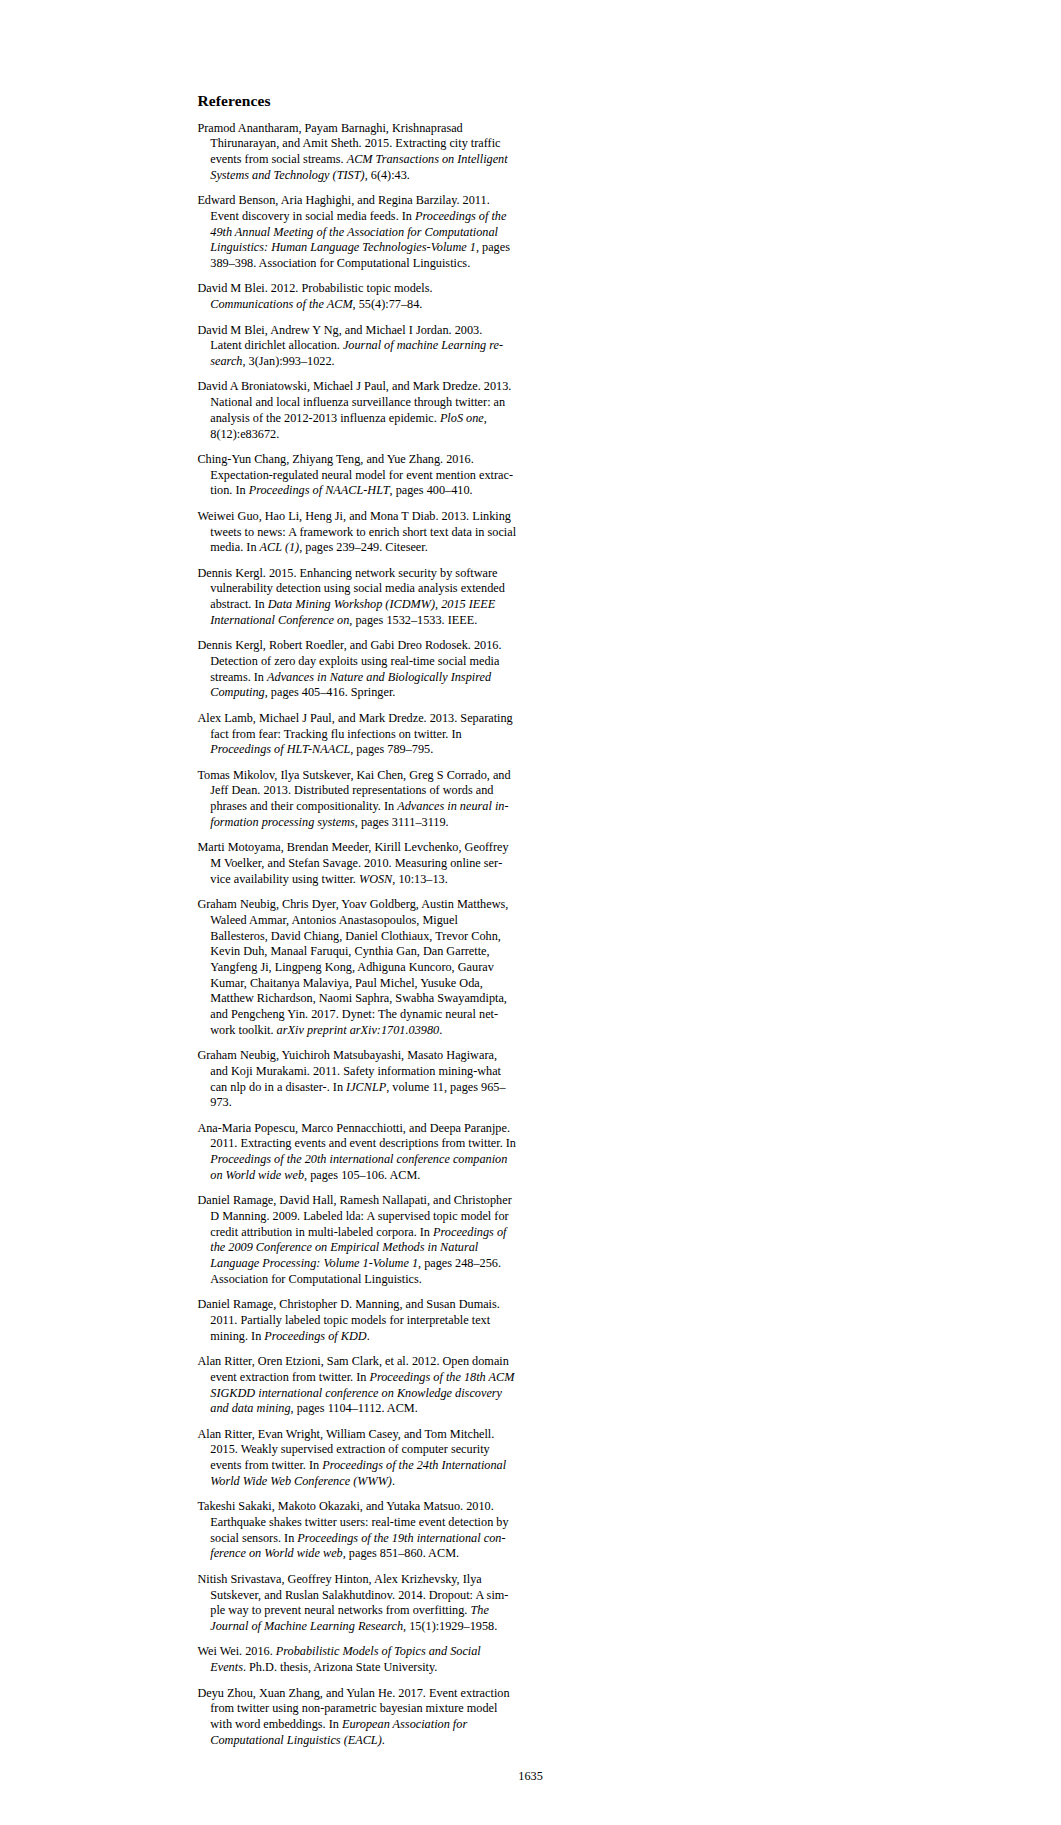References
Pramod Anantharam, Payam Barnaghi, Krishnaprasad Thirunarayan, and Amit Sheth. 2015. Extracting city traffic events from social streams. ACM Transactions on Intelligent Systems and Technology (TIST), 6(4):43.
Edward Benson, Aria Haghighi, and Regina Barzilay. 2011. Event discovery in social media feeds. In Proceedings of the 49th Annual Meeting of the Association for Computational Linguistics: Human Language Technologies-Volume 1, pages 389–398. Association for Computational Linguistics.
David M Blei. 2012. Probabilistic topic models. Communications of the ACM, 55(4):77–84.
David M Blei, Andrew Y Ng, and Michael I Jordan. 2003. Latent dirichlet allocation. Journal of machine Learning research, 3(Jan):993–1022.
David A Broniatowski, Michael J Paul, and Mark Dredze. 2013. National and local influenza surveillance through twitter: an analysis of the 2012-2013 influenza epidemic. PloS one, 8(12):e83672.
Ching-Yun Chang, Zhiyang Teng, and Yue Zhang. 2016. Expectation-regulated neural model for event mention extraction. In Proceedings of NAACL-HLT, pages 400–410.
Weiwei Guo, Hao Li, Heng Ji, and Mona T Diab. 2013. Linking tweets to news: A framework to enrich short text data in social media. In ACL (1), pages 239–249. Citeseer.
Dennis Kergl. 2015. Enhancing network security by software vulnerability detection using social media analysis extended abstract. In Data Mining Workshop (ICDMW), 2015 IEEE International Conference on, pages 1532–1533. IEEE.
Dennis Kergl, Robert Roedler, and Gabi Dreo Rodosek. 2016. Detection of zero day exploits using real-time social media streams. In Advances in Nature and Biologically Inspired Computing, pages 405–416. Springer.
Alex Lamb, Michael J Paul, and Mark Dredze. 2013. Separating fact from fear: Tracking flu infections on twitter. In Proceedings of HLT-NAACL, pages 789–795.
Tomas Mikolov, Ilya Sutskever, Kai Chen, Greg S Corrado, and Jeff Dean. 2013. Distributed representations of words and phrases and their compositionality. In Advances in neural information processing systems, pages 3111–3119.
Marti Motoyama, Brendan Meeder, Kirill Levchenko, Geoffrey M Voelker, and Stefan Savage. 2010. Measuring online service availability using twitter. WOSN, 10:13–13.
Graham Neubig, Chris Dyer, Yoav Goldberg, Austin Matthews, Waleed Ammar, Antonios Anastasopoulos, Miguel Ballesteros, David Chiang, Daniel Clothiaux, Trevor Cohn, Kevin Duh, Manaal Faruqui, Cynthia Gan, Dan Garrette, Yangfeng Ji, Lingpeng Kong, Adhiguna Kuncoro, Gaurav Kumar, Chaitanya Malaviya, Paul Michel, Yusuke Oda, Matthew Richardson, Naomi Saphra, Swabha Swayamdipta, and Pengcheng Yin. 2017. Dynet: The dynamic neural network toolkit. arXiv preprint arXiv:1701.03980.
Graham Neubig, Yuichiroh Matsubayashi, Masato Hagiwara, and Koji Murakami. 2011. Safety information mining-what can nlp do in a disaster-. In IJCNLP, volume 11, pages 965–973.
Ana-Maria Popescu, Marco Pennacchiotti, and Deepa Paranjpe. 2011. Extracting events and event descriptions from twitter. In Proceedings of the 20th international conference companion on World wide web, pages 105–106. ACM.
Daniel Ramage, David Hall, Ramesh Nallapati, and Christopher D Manning. 2009. Labeled lda: A supervised topic model for credit attribution in multi-labeled corpora. In Proceedings of the 2009 Conference on Empirical Methods in Natural Language Processing: Volume 1-Volume 1, pages 248–256. Association for Computational Linguistics.
Daniel Ramage, Christopher D. Manning, and Susan Dumais. 2011. Partially labeled topic models for interpretable text mining. In Proceedings of KDD.
Alan Ritter, Oren Etzioni, Sam Clark, et al. 2012. Open domain event extraction from twitter. In Proceedings of the 18th ACM SIGKDD international conference on Knowledge discovery and data mining, pages 1104–1112. ACM.
Alan Ritter, Evan Wright, William Casey, and Tom Mitchell. 2015. Weakly supervised extraction of computer security events from twitter. In Proceedings of the 24th International World Wide Web Conference (WWW).
Takeshi Sakaki, Makoto Okazaki, and Yutaka Matsuo. 2010. Earthquake shakes twitter users: real-time event detection by social sensors. In Proceedings of the 19th international conference on World wide web, pages 851–860. ACM.
Nitish Srivastava, Geoffrey Hinton, Alex Krizhevsky, Ilya Sutskever, and Ruslan Salakhutdinov. 2014. Dropout: A simple way to prevent neural networks from overfitting. The Journal of Machine Learning Research, 15(1):1929–1958.
Wei Wei. 2016. Probabilistic Models of Topics and Social Events. Ph.D. thesis, Arizona State University.
Deyu Zhou, Xuan Zhang, and Yulan He. 2017. Event extraction from twitter using non-parametric bayesian mixture model with word embeddings. In European Association for Computational Linguistics (EACL).
1635